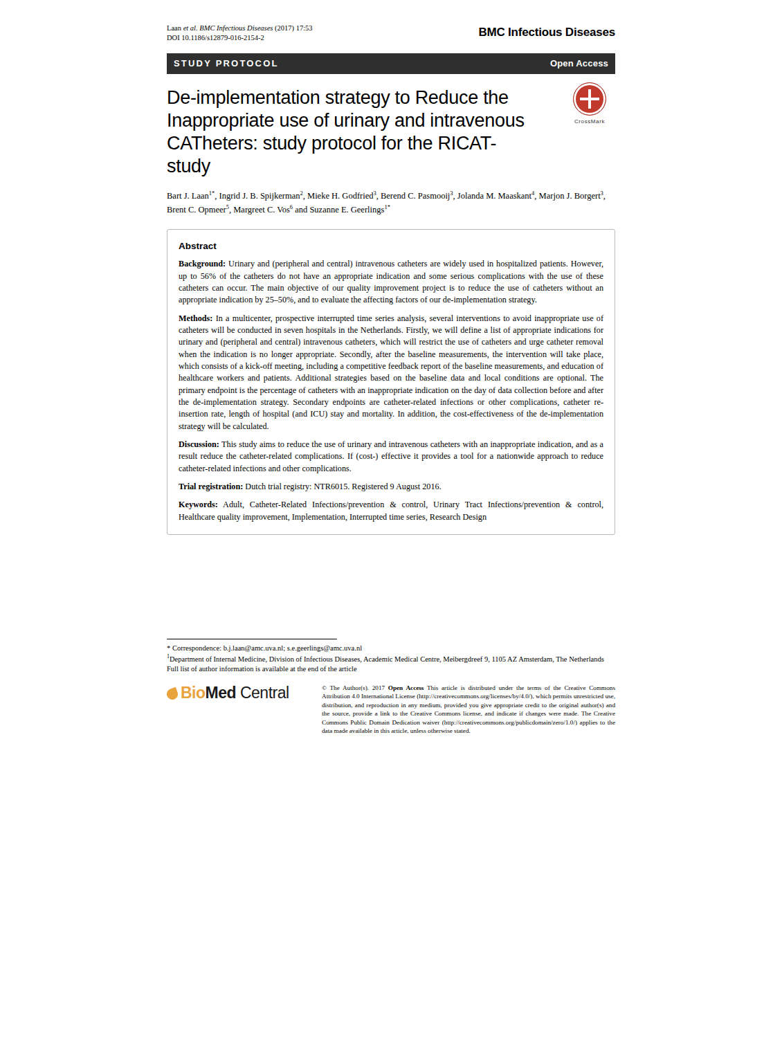Laan et al. BMC Infectious Diseases (2017) 17:53
DOI 10.1186/s12879-016-2154-2
BMC Infectious Diseases
Study Protocol
Open Access
CrossMark
De-implementation strategy to Reduce the Inappropriate use of urinary and intravenous CATheters: study protocol for the RICAT-study
Bart J. Laan1*, Ingrid J. B. Spijkerman2, Mieke H. Godfried3, Berend C. Pasmooij3, Jolanda M. Maaskant4, Marjon J. Borgert3, Brent C. Opmeer5, Margreet C. Vos6 and Suzanne E. Geerlings1*
Abstract
Background: Urinary and (peripheral and central) intravenous catheters are widely used in hospitalized patients. However, up to 56% of the catheters do not have an appropriate indication and some serious complications with the use of these catheters can occur. The main objective of our quality improvement project is to reduce the use of catheters without an appropriate indication by 25–50%, and to evaluate the affecting factors of our de-implementation strategy.
Methods: In a multicenter, prospective interrupted time series analysis, several interventions to avoid inappropriate use of catheters will be conducted in seven hospitals in the Netherlands. Firstly, we will define a list of appropriate indications for urinary and (peripheral and central) intravenous catheters, which will restrict the use of catheters and urge catheter removal when the indication is no longer appropriate. Secondly, after the baseline measurements, the intervention will take place, which consists of a kick-off meeting, including a competitive feedback report of the baseline measurements, and education of healthcare workers and patients. Additional strategies based on the baseline data and local conditions are optional. The primary endpoint is the percentage of catheters with an inappropriate indication on the day of data collection before and after the de-implementation strategy. Secondary endpoints are catheter-related infections or other complications, catheter re-insertion rate, length of hospital (and ICU) stay and mortality. In addition, the cost-effectiveness of the de-implementation strategy will be calculated.
Discussion: This study aims to reduce the use of urinary and intravenous catheters with an inappropriate indication, and as a result reduce the catheter-related complications. If (cost-) effective it provides a tool for a nationwide approach to reduce catheter-related infections and other complications.
Trial registration: Dutch trial registry: NTR6015. Registered 9 August 2016.
Keywords: Adult, Catheter-Related Infections/prevention & control, Urinary Tract Infections/prevention & control, Healthcare quality improvement, Implementation, Interrupted time series, Research Design
* Correspondence: b.j.laan@amc.uva.nl; s.e.geerlings@amc.uva.nl
1Department of Internal Medicine, Division of Infectious Diseases, Academic Medical Centre, Meibergdreef 9, 1105 AZ Amsterdam, The Netherlands
Full list of author information is available at the end of the article
Bio Med Central
© The Author(s). 2017 Open Access This article is distributed under the terms of the Creative Commons Attribution 4.0 International License (http://creativecommons.org/licenses/by/4.0/), which permits unrestricted use, distribution, and reproduction in any medium, provided you give appropriate credit to the original author(s) and the source, provide a link to the Creative Commons license, and indicate if changes were made. The Creative Commons Public Domain Dedication waiver (http://creativecommons.org/publicdomain/zero/1.0/) applies to the data made available in this article, unless otherwise stated.